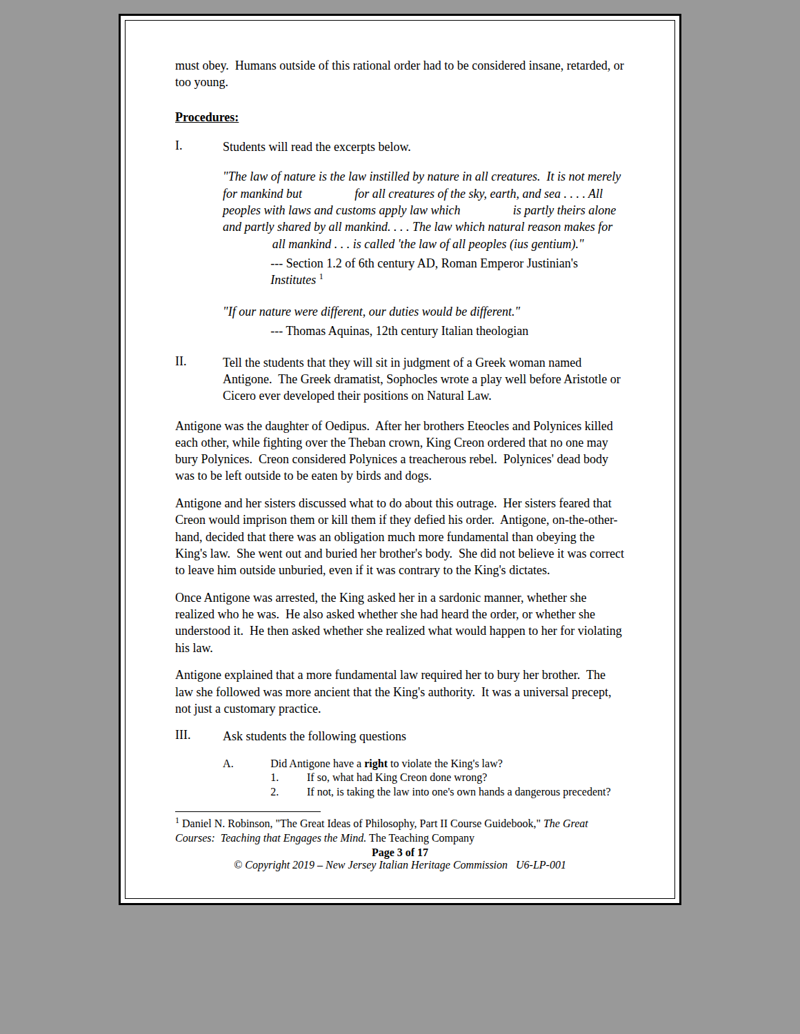must obey. Humans outside of this rational order had to be considered insane, retarded, or too young.
Procedures:
I.
Students will read the excerpts below.
"The law of nature is the law instilled by nature in all creatures. It is not merely for mankind but for all creatures of the sky, earth, and sea . . . . All peoples with laws and customs apply law which is partly theirs alone and partly shared by all mankind. . . . The law which natural reason makes for all mankind . . . is called 'the law of all peoples (ius gentium)."
--- Section 1.2 of 6th century AD, Roman Emperor Justinian's Institutes 1
"If our nature were different, our duties would be different."
--- Thomas Aquinas, 12th century Italian theologian
II.
Tell the students that they will sit in judgment of a Greek woman named Antigone. The Greek dramatist, Sophocles wrote a play well before Aristotle or Cicero ever developed their positions on Natural Law.
Antigone was the daughter of Oedipus. After her brothers Eteocles and Polynices killed each other, while fighting over the Theban crown, King Creon ordered that no one may bury Polynices. Creon considered Polynices a treacherous rebel. Polynices' dead body was to be left outside to be eaten by birds and dogs.
Antigone and her sisters discussed what to do about this outrage. Her sisters feared that Creon would imprison them or kill them if they defied his order. Antigone, on-the-other-hand, decided that there was an obligation much more fundamental than obeying the King's law. She went out and buried her brother's body. She did not believe it was correct to leave him outside unburied, even if it was contrary to the King's dictates.
Once Antigone was arrested, the King asked her in a sardonic manner, whether she realized who he was. He also asked whether she had heard the order, or whether she understood it. He then asked whether she realized what would happen to her for violating his law.
Antigone explained that a more fundamental law required her to bury her brother. The law she followed was more ancient that the King's authority. It was a universal precept, not just a customary practice.
III.
Ask students the following questions
A.
Did Antigone have a right to violate the King's law?
1.
If so, what had King Creon done wrong?
2.
If not, is taking the law into one's own hands a dangerous precedent?
1 Daniel N. Robinson, "The Great Ideas of Philosophy, Part II Course Guidebook," The Great Courses: Teaching that Engages the Mind. The Teaching Company
Page 3 of 17
© Copyright 2019 – New Jersey Italian Heritage Commission U6-LP-001